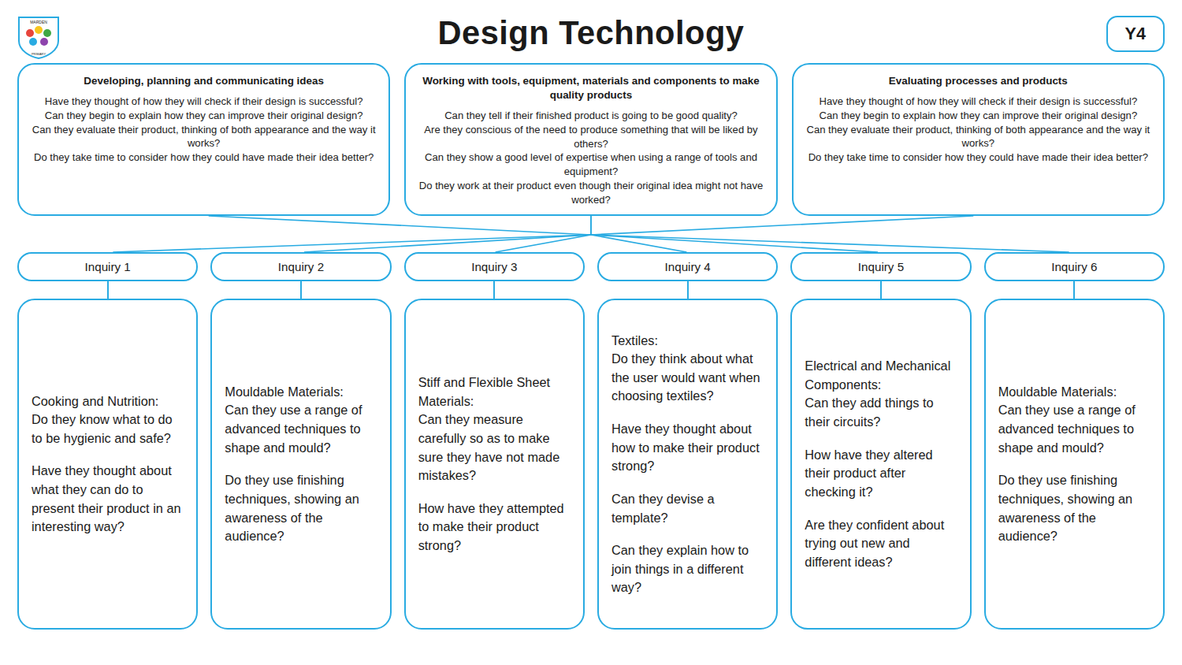MARDEN PRIMARY
Design Technology
Y4
Developing, planning and communicating ideas
Have they thought of how they will check if their design is successful?
Can they begin to explain how they can improve their original design?
Can they evaluate their product, thinking of both appearance and the way it works?
Do they take time to consider how they could have made their idea better?
Working with tools, equipment, materials and components to make quality products
Can they tell if their finished product is going to be good quality?
Are they conscious of the need to produce something that will be liked by others?
Can they show a good level of expertise when using a range of tools and equipment?
Do they work at their product even though their original idea might not have worked?
Evaluating processes and products
Have they thought of how they will check if their design is successful?
Can they begin to explain how they can improve their original design?
Can they evaluate their product, thinking of both appearance and the way it works?
Do they take time to consider how they could have made their idea better?
Inquiry 1
Inquiry 2
Inquiry 3
Inquiry 4
Inquiry 5
Inquiry 6
Cooking and Nutrition:
Do they know what to do to be hygienic and safe?
Have they thought about what they can do to present their product in an interesting way?
Mouldable Materials:
Can they use a range of advanced techniques to shape and mould?
Do they use finishing techniques, showing an awareness of the audience?
Stiff and Flexible Sheet Materials:
Can they measure carefully so as to make sure they have not made mistakes?
How have they attempted to make their product strong?
Textiles:
Do they think about what the user would want when choosing textiles?
Have they thought about how to make their product strong?
Can they devise a template?
Can they explain how to join things in a different way?
Electrical and Mechanical Components:
Can they add things to their circuits?
How have they altered their product after checking it?
Are they confident about trying out new and different ideas?
Mouldable Materials:
Can they use a range of advanced techniques to shape and mould?
Do they use finishing techniques, showing an awareness of the audience?